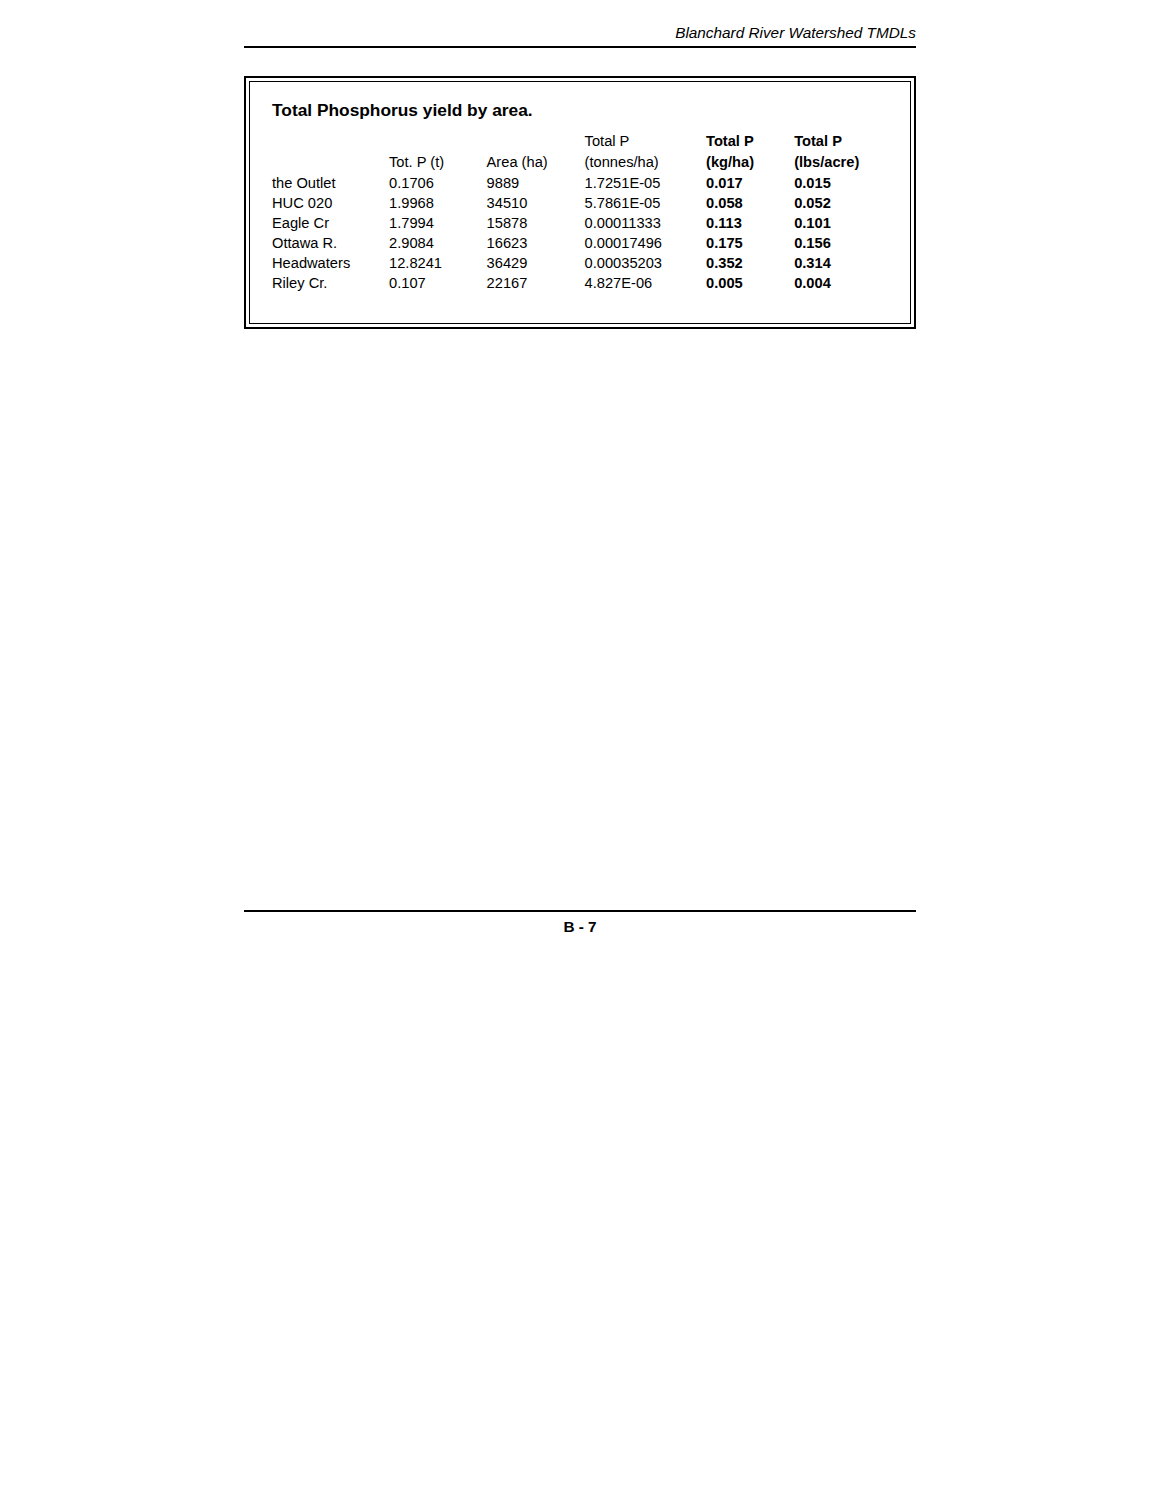Blanchard River Watershed TMDLs
Total Phosphorus yield by area.
| | | | Total P | Total P | Total P |
| --- | --- | --- | --- | --- | --- |
| | Tot. P (t) | Area (ha) | (tonnes/ha) | (kg/ha) | (lbs/acre) |
| the Outlet | 0.1706 | 9889 | 1.7251E-05 | 0.017 | 0.015 |
| HUC 020 | 1.9968 | 34510 | 5.7861E-05 | 0.058 | 0.052 |
| Eagle Cr | 1.7994 | 15878 | 0.00011333 | 0.113 | 0.101 |
| Ottawa R. | 2.9084 | 16623 | 0.00017496 | 0.175 | 0.156 |
| Headwaters | 12.8241 | 36429 | 0.00035203 | 0.352 | 0.314 |
| Riley Cr. | 0.107 | 22167 | 4.827E-06 | 0.005 | 0.004 |
B - 7